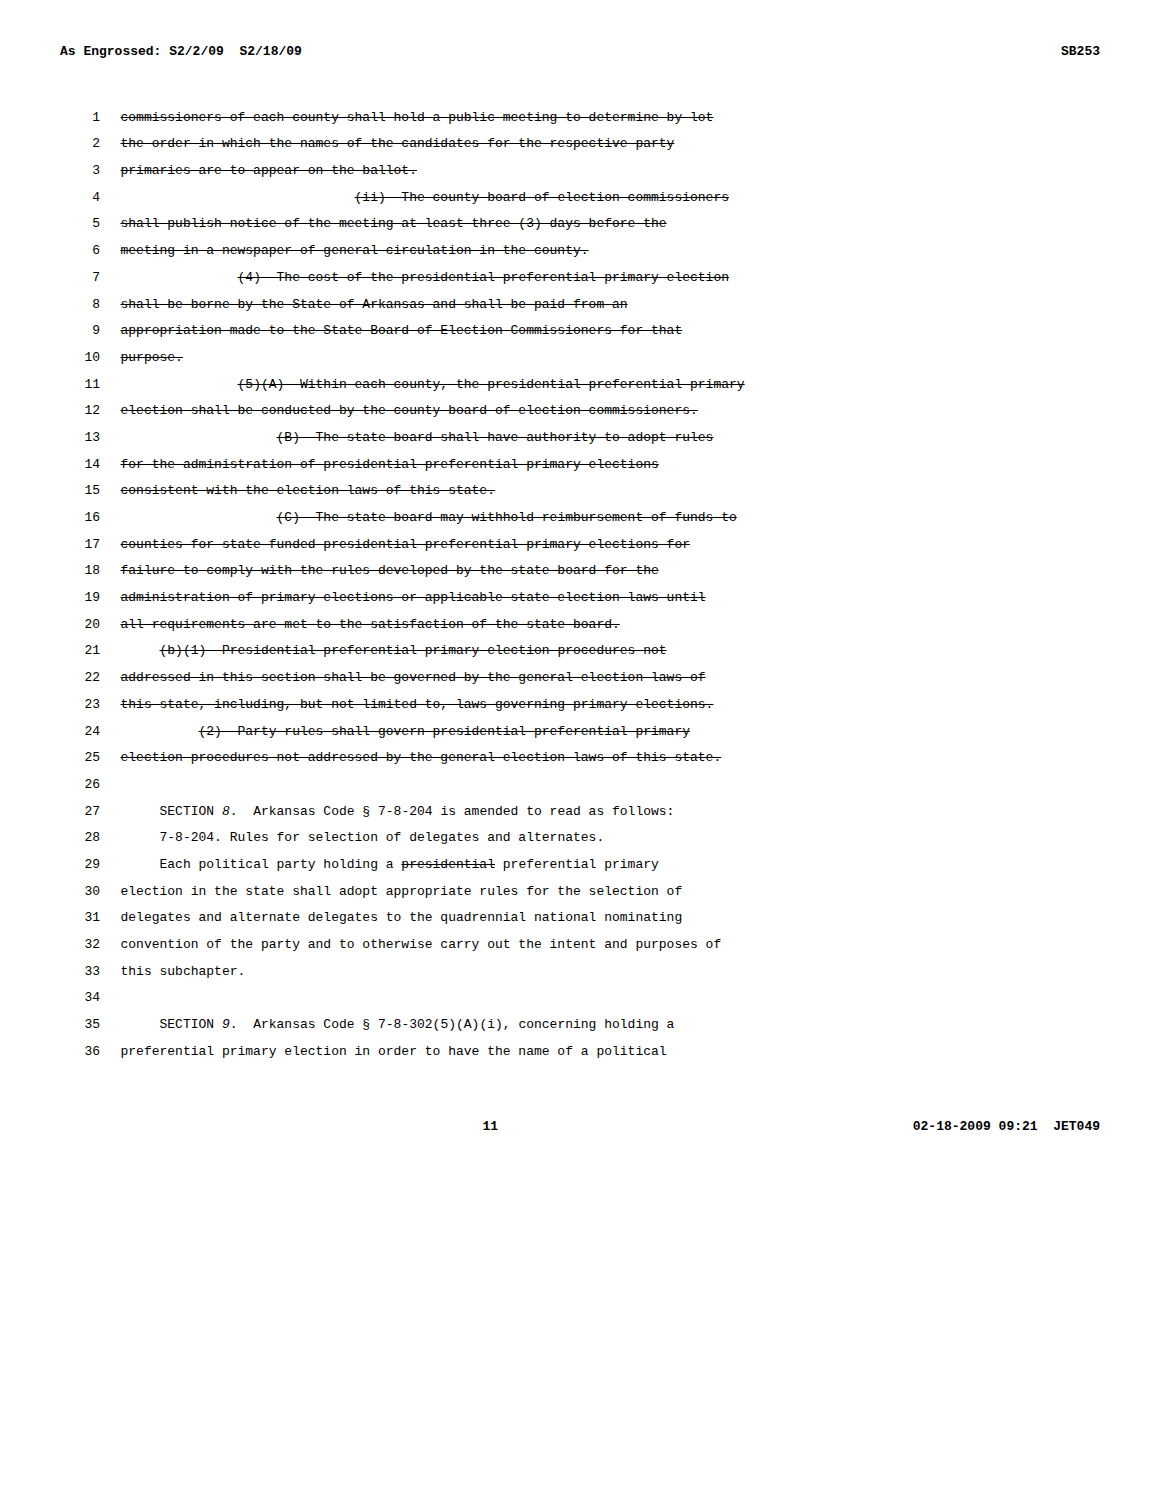As Engrossed: S2/2/09 S2/18/09 SB253
| 1 | commissioners of each county shall hold a public meeting to determine by lot |
| 2 | the order in which the names of the candidates for the respective party |
| 3 | primaries are to appear on the ballot. |
| 4 | (ii) The county board of election commissioners |
| 5 | shall publish notice of the meeting at least three (3) days before the |
| 6 | meeting in a newspaper of general circulation in the county. |
| 7 | (4) The cost of the presidential preferential primary election |
| 8 | shall be borne by the State of Arkansas and shall be paid from an |
| 9 | appropriation made to the State Board of Election Commissioners for that |
| 10 | purpose. |
| 11 | (5)(A) Within each county, the presidential preferential primary |
| 12 | election shall be conducted by the county board of election commissioners. |
| 13 | (B) The state board shall have authority to adopt rules |
| 14 | for the administration of presidential preferential primary elections |
| 15 | consistent with the election laws of this state. |
| 16 | (C) The state board may withhold reimbursement of funds to |
| 17 | counties for state-funded presidential preferential primary elections for |
| 18 | failure to comply with the rules developed by the state board for the |
| 19 | administration of primary elections or applicable state election laws until |
| 20 | all requirements are met to the satisfaction of the state board. |
| 21 | (b)(1) Presidential preferential primary election procedures not |
| 22 | addressed in this section shall be governed by the general election laws of |
| 23 | this state, including, but not limited to, laws governing primary elections. |
| 24 | (2) Party rules shall govern presidential preferential primary |
| 25 | election procedures not addressed by the general election laws of this state. |
| 26 | |
| 27 | SECTION 8 . Arkansas Code § 7-8-204 is amended to read as follows: |
| 28 | 7-8-204. Rules for selection of delegates and alternates. |
| 29 | Each political party holding a presidential preferential primary |
| 30 | election in the state shall adopt appropriate rules for the selection of |
| 31 | delegates and alternate delegates to the quadrennial national nominating |
| 32 | convention of the party and to otherwise carry out the intent and purposes of |
| 33 | this subchapter. |
| 34 | |
| 35 | SECTION 9 . Arkansas Code § 7-8-302(5)(A)(i), concerning holding a |
| 36 | preferential primary election in order to have the name of a political |
11 02-18-2009 09:21 JET049